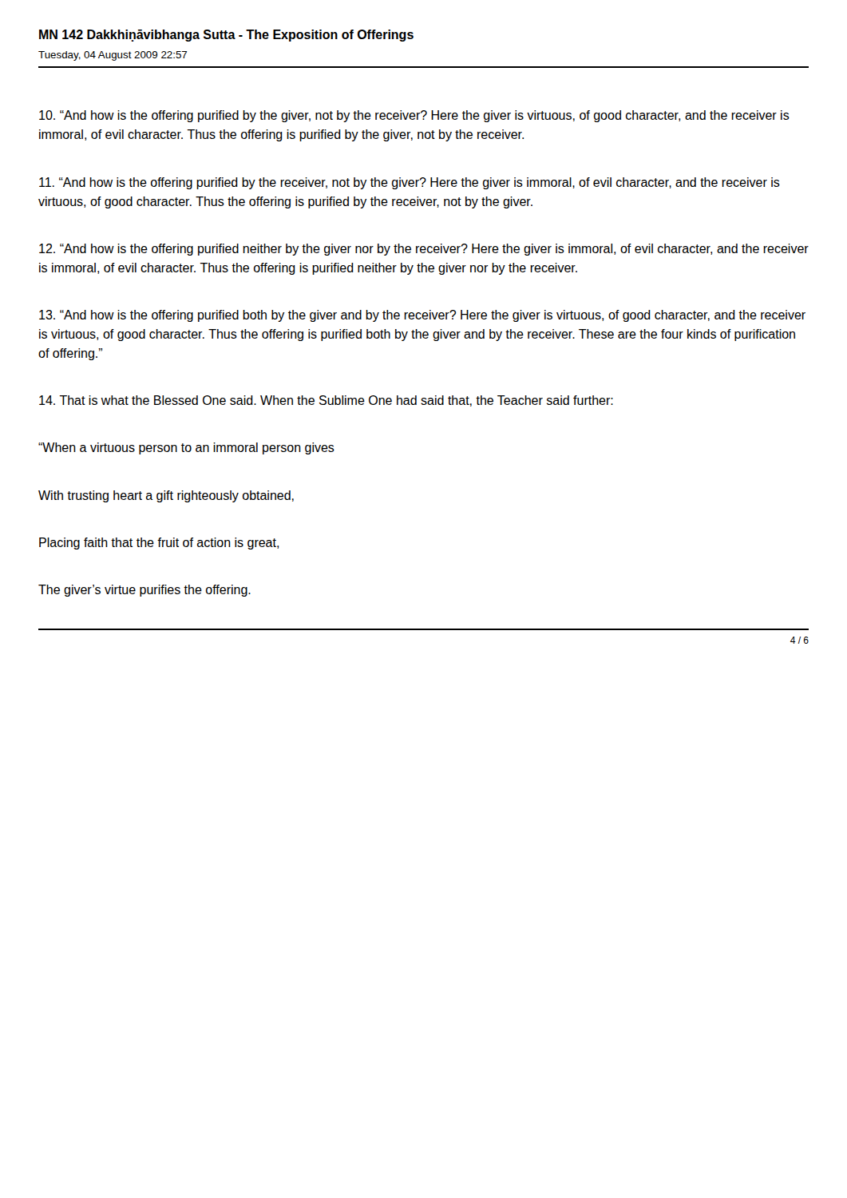MN 142 Dakkhiṇāvibhanga Sutta - The Exposition of Offerings
Tuesday, 04 August 2009 22:57
10. “And how is the offering purified by the giver, not by the receiver? Here the giver is virtuous, of good character, and the receiver is immoral, of evil character. Thus the offering is purified by the giver, not by the receiver.
11. “And how is the offering purified by the receiver, not by the giver? Here the giver is immoral, of evil character, and the receiver is virtuous, of good character. Thus the offering is purified by the receiver, not by the giver.
12. “And how is the offering purified neither by the giver nor by the receiver? Here the giver is immoral, of evil character, and the receiver is immoral, of evil character. Thus the offering is purified neither by the giver nor by the receiver.
13. “And how is the offering purified both by the giver and by the receiver? Here the giver is virtuous, of good character, and the receiver is virtuous, of good character. Thus the offering is purified both by the giver and by the receiver. These are the four kinds of purification of offering.”
14. That is what the Blessed One said. When the Sublime One had said that, the Teacher said further:
“When a virtuous person to an immoral person gives
With trusting heart a gift righteously obtained,
Placing faith that the fruit of action is great,
The giver’s virtue purifies the offering.
4 / 6